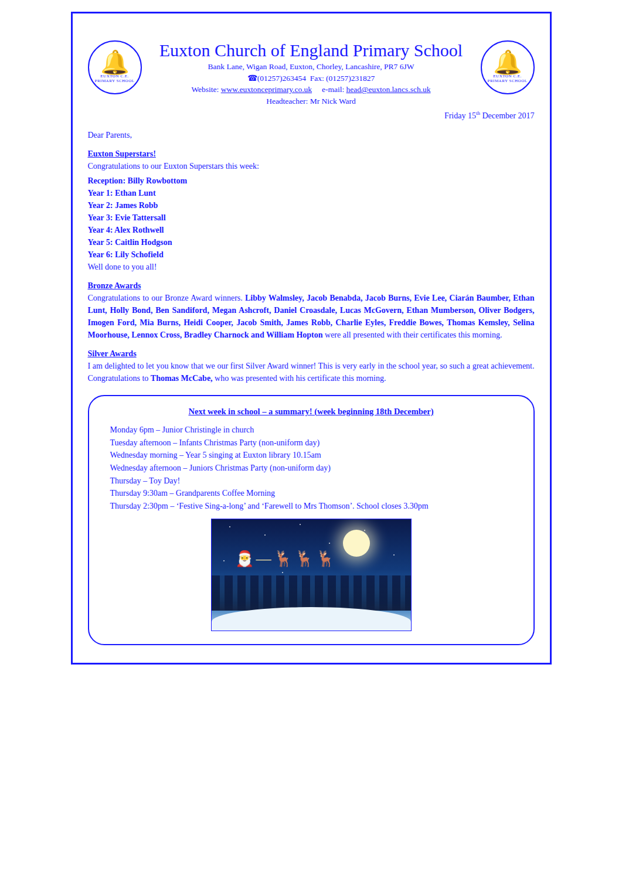🔔
EUXTON C.E.
PRIMARY SCHOOL
🔔
EUXTON C.E.
PRIMARY SCHOOL
Euxton Church of England Primary School
Bank Lane, Wigan Road, Euxton, Chorley, Lancashire, PR7 6JW
☎(01257)263454 Fax: (01257)231827
Website: www.euxtonceprimary.co.uk e-mail: head@euxton.lancs.sch.uk
Headteacher: Mr Nick Ward
Friday 15th December 2017
Dear Parents,
Euxton Superstars!
Congratulations to our Euxton Superstars this week:
Reception: Billy Rowbottom
Year 1: Ethan Lunt
Year 2: James Robb
Year 3: Evie Tattersall
Year 4: Alex Rothwell
Year 5: Caitlin Hodgson
Year 6: Lily Schofield
Well done to you all!
Bronze Awards
Congratulations to our Bronze Award winners. Libby Walmsley, Jacob Benabda, Jacob Burns, Evie Lee, Ciarán Baumber, Ethan Lunt, Holly Bond, Ben Sandiford, Megan Ashcroft, Daniel Croasdale, Lucas McGovern, Ethan Mumberson, Oliver Bodgers, Imogen Ford, Mia Burns, Heidi Cooper, Jacob Smith, James Robb, Charlie Eyles, Freddie Bowes, Thomas Kemsley, Selina Moorhouse, Lennox Cross, Bradley Charnock and William Hopton were all presented with their certificates this morning.
Silver Awards
I am delighted to let you know that we our first Silver Award winner! This is very early in the school year, so such a great achievement. Congratulations to Thomas McCabe, who was presented with his certificate this morning.
Next week in school – a summary! (week beginning 18th December)
Monday 6pm – Junior Christingle in church
Tuesday afternoon – Infants Christmas Party (non-uniform day)
Wednesday morning – Year 5 singing at Euxton library 10.15am
Wednesday afternoon – Juniors Christmas Party (non-uniform day)
Thursday – Toy Day!
Thursday 9:30am – Grandparents Coffee Morning
Thursday 2:30pm – ‘Festive Sing-a-long’ and ‘Farewell to Mrs Thomson’. School closes 3.30pm
🎅—🦌🦌🦌